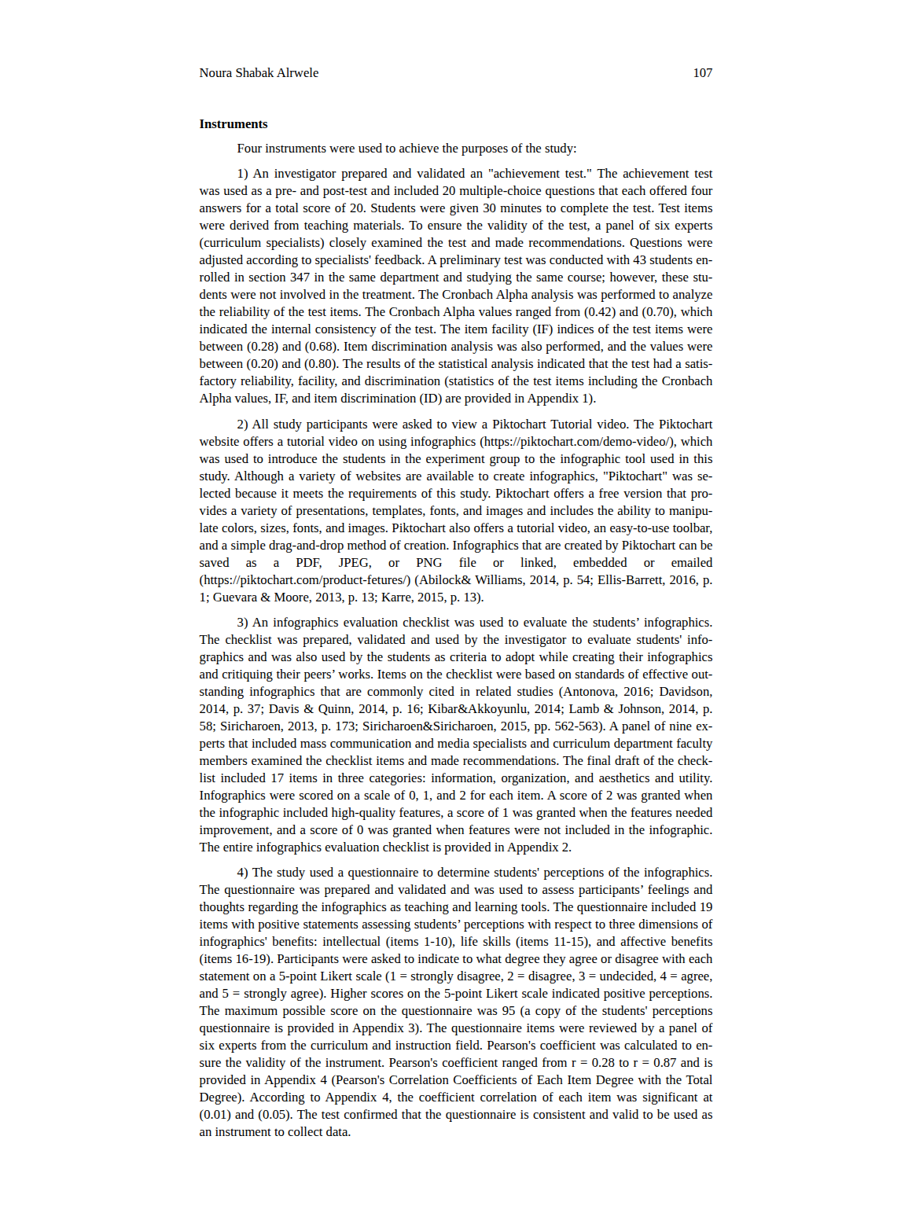Noura Shabak Alrwele
107
Instruments
Four instruments were used to achieve the purposes of the study:
1) An investigator prepared and validated an "achievement test." The achievement test was used as a pre- and post-test and included 20 multiple-choice questions that each offered four answers for a total score of 20. Students were given 30 minutes to complete the test. Test items were derived from teaching materials. To ensure the validity of the test, a panel of six experts (curriculum specialists) closely examined the test and made recommendations. Questions were adjusted according to specialists' feedback. A preliminary test was conducted with 43 students enrolled in section 347 in the same department and studying the same course; however, these students were not involved in the treatment. The Cronbach Alpha analysis was performed to analyze the reliability of the test items. The Cronbach Alpha values ranged from (0.42) and (0.70), which indicated the internal consistency of the test. The item facility (IF) indices of the test items were between (0.28) and (0.68). Item discrimination analysis was also performed, and the values were between (0.20) and (0.80). The results of the statistical analysis indicated that the test had a satisfactory reliability, facility, and discrimination (statistics of the test items including the Cronbach Alpha values, IF, and item discrimination (ID) are provided in Appendix 1).
2) All study participants were asked to view a Piktochart Tutorial video. The Piktochart website offers a tutorial video on using infographics (https://piktochart.com/demo-video/), which was used to introduce the students in the experiment group to the infographic tool used in this study. Although a variety of websites are available to create infographics, "Piktochart" was selected because it meets the requirements of this study. Piktochart offers a free version that provides a variety of presentations, templates, fonts, and images and includes the ability to manipulate colors, sizes, fonts, and images. Piktochart also offers a tutorial video, an easy-to-use toolbar, and a simple drag-and-drop method of creation. Infographics that are created by Piktochart can be saved as a PDF, JPEG, or PNG file or linked, embedded or emailed (https://piktochart.com/product-fetures/) (Abilock& Williams, 2014, p. 54; Ellis-Barrett, 2016, p. 1; Guevara & Moore, 2013, p. 13; Karre, 2015, p. 13).
3) An infographics evaluation checklist was used to evaluate the students’ infographics. The checklist was prepared, validated and used by the investigator to evaluate students' infographics and was also used by the students as criteria to adopt while creating their infographics and critiquing their peers’ works. Items on the checklist were based on standards of effective outstanding infographics that are commonly cited in related studies (Antonova, 2016; Davidson, 2014, p. 37; Davis & Quinn, 2014, p. 16; Kibar&Akkoyunlu, 2014; Lamb & Johnson, 2014, p. 58; Siricharoen, 2013, p. 173; Siricharoen&Siricharoen, 2015, pp. 562-563). A panel of nine experts that included mass communication and media specialists and curriculum department faculty members examined the checklist items and made recommendations. The final draft of the checklist included 17 items in three categories: information, organization, and aesthetics and utility. Infographics were scored on a scale of 0, 1, and 2 for each item. A score of 2 was granted when the infographic included high-quality features, a score of 1 was granted when the features needed improvement, and a score of 0 was granted when features were not included in the infographic. The entire infographics evaluation checklist is provided in Appendix 2.
4) The study used a questionnaire to determine students' perceptions of the infographics. The questionnaire was prepared and validated and was used to assess participants’ feelings and thoughts regarding the infographics as teaching and learning tools. The questionnaire included 19 items with positive statements assessing students’ perceptions with respect to three dimensions of infographics' benefits: intellectual (items 1-10), life skills (items 11-15), and affective benefits (items 16-19). Participants were asked to indicate to what degree they agree or disagree with each statement on a 5-point Likert scale (1 = strongly disagree, 2 = disagree, 3 = undecided, 4 = agree, and 5 = strongly agree). Higher scores on the 5-point Likert scale indicated positive perceptions. The maximum possible score on the questionnaire was 95 (a copy of the students' perceptions questionnaire is provided in Appendix 3). The questionnaire items were reviewed by a panel of six experts from the curriculum and instruction field. Pearson's coefficient was calculated to ensure the validity of the instrument. Pearson's coefficient ranged from r = 0.28 to r = 0.87 and is provided in Appendix 4 (Pearson's Correlation Coefficients of Each Item Degree with the Total Degree). According to Appendix 4, the coefficient correlation of each item was significant at (0.01) and (0.05). The test confirmed that the questionnaire is consistent and valid to be used as an instrument to collect data.